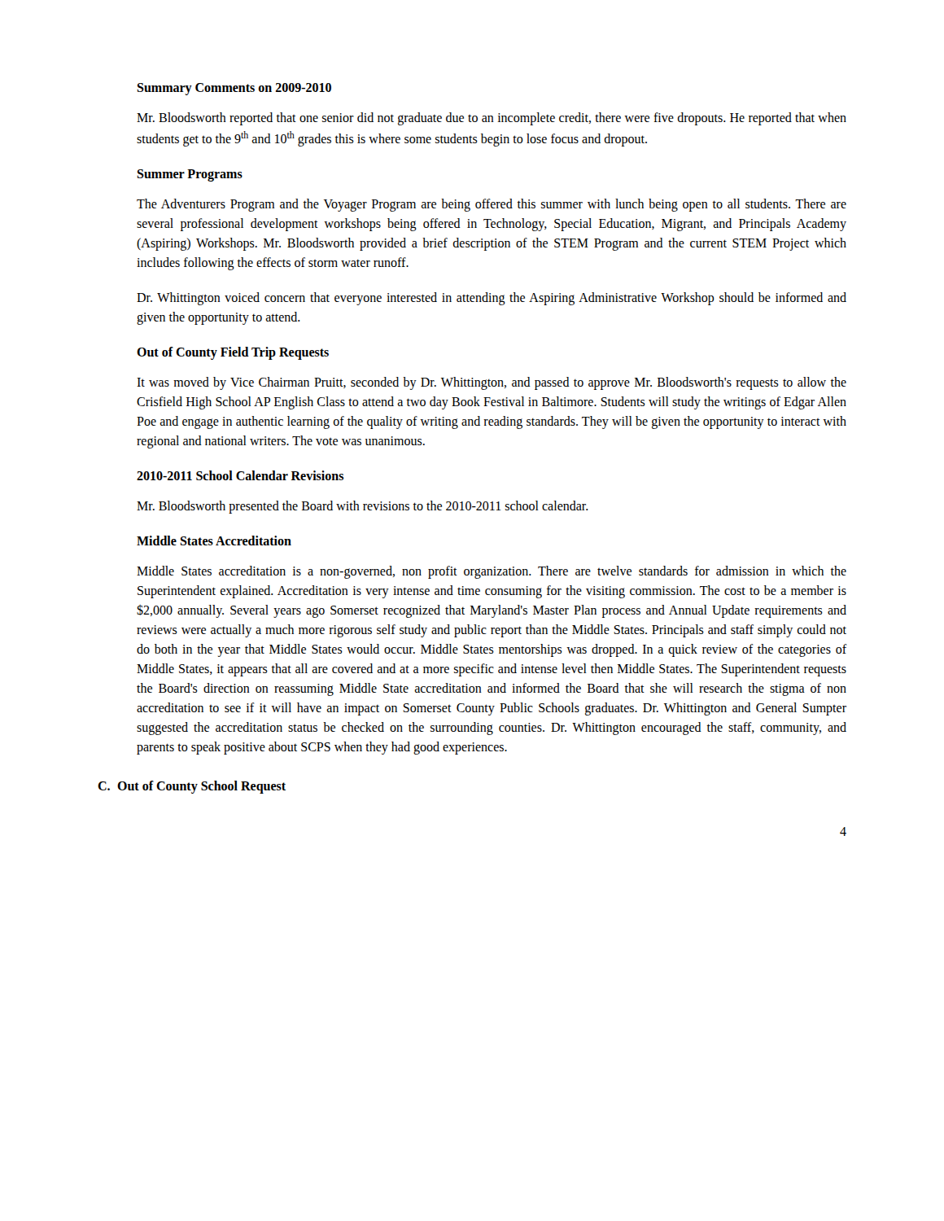Summary Comments on 2009-2010
Mr. Bloodsworth reported that one senior did not graduate due to an incomplete credit, there were five dropouts. He reported that when students get to the 9th and 10th grades this is where some students begin to lose focus and dropout.
Summer Programs
The Adventurers Program and the Voyager Program are being offered this summer with lunch being open to all students. There are several professional development workshops being offered in Technology, Special Education, Migrant, and Principals Academy (Aspiring) Workshops. Mr. Bloodsworth provided a brief description of the STEM Program and the current STEM Project which includes following the effects of storm water runoff.
Dr. Whittington voiced concern that everyone interested in attending the Aspiring Administrative Workshop should be informed and given the opportunity to attend.
Out of County Field Trip Requests
It was moved by Vice Chairman Pruitt, seconded by Dr. Whittington, and passed to approve Mr. Bloodsworth's requests to allow the Crisfield High School AP English Class to attend a two day Book Festival in Baltimore. Students will study the writings of Edgar Allen Poe and engage in authentic learning of the quality of writing and reading standards. They will be given the opportunity to interact with regional and national writers. The vote was unanimous.
2010-2011 School Calendar Revisions
Mr. Bloodsworth presented the Board with revisions to the 2010-2011 school calendar.
Middle States Accreditation
Middle States accreditation is a non-governed, non profit organization. There are twelve standards for admission in which the Superintendent explained. Accreditation is very intense and time consuming for the visiting commission. The cost to be a member is $2,000 annually. Several years ago Somerset recognized that Maryland's Master Plan process and Annual Update requirements and reviews were actually a much more rigorous self study and public report than the Middle States. Principals and staff simply could not do both in the year that Middle States would occur. Middle States mentorships was dropped. In a quick review of the categories of Middle States, it appears that all are covered and at a more specific and intense level then Middle States. The Superintendent requests the Board's direction on reassuming Middle State accreditation and informed the Board that she will research the stigma of non accreditation to see if it will have an impact on Somerset County Public Schools graduates. Dr. Whittington and General Sumpter suggested the accreditation status be checked on the surrounding counties. Dr. Whittington encouraged the staff, community, and parents to speak positive about SCPS when they had good experiences.
C.
Out of County School Request
4